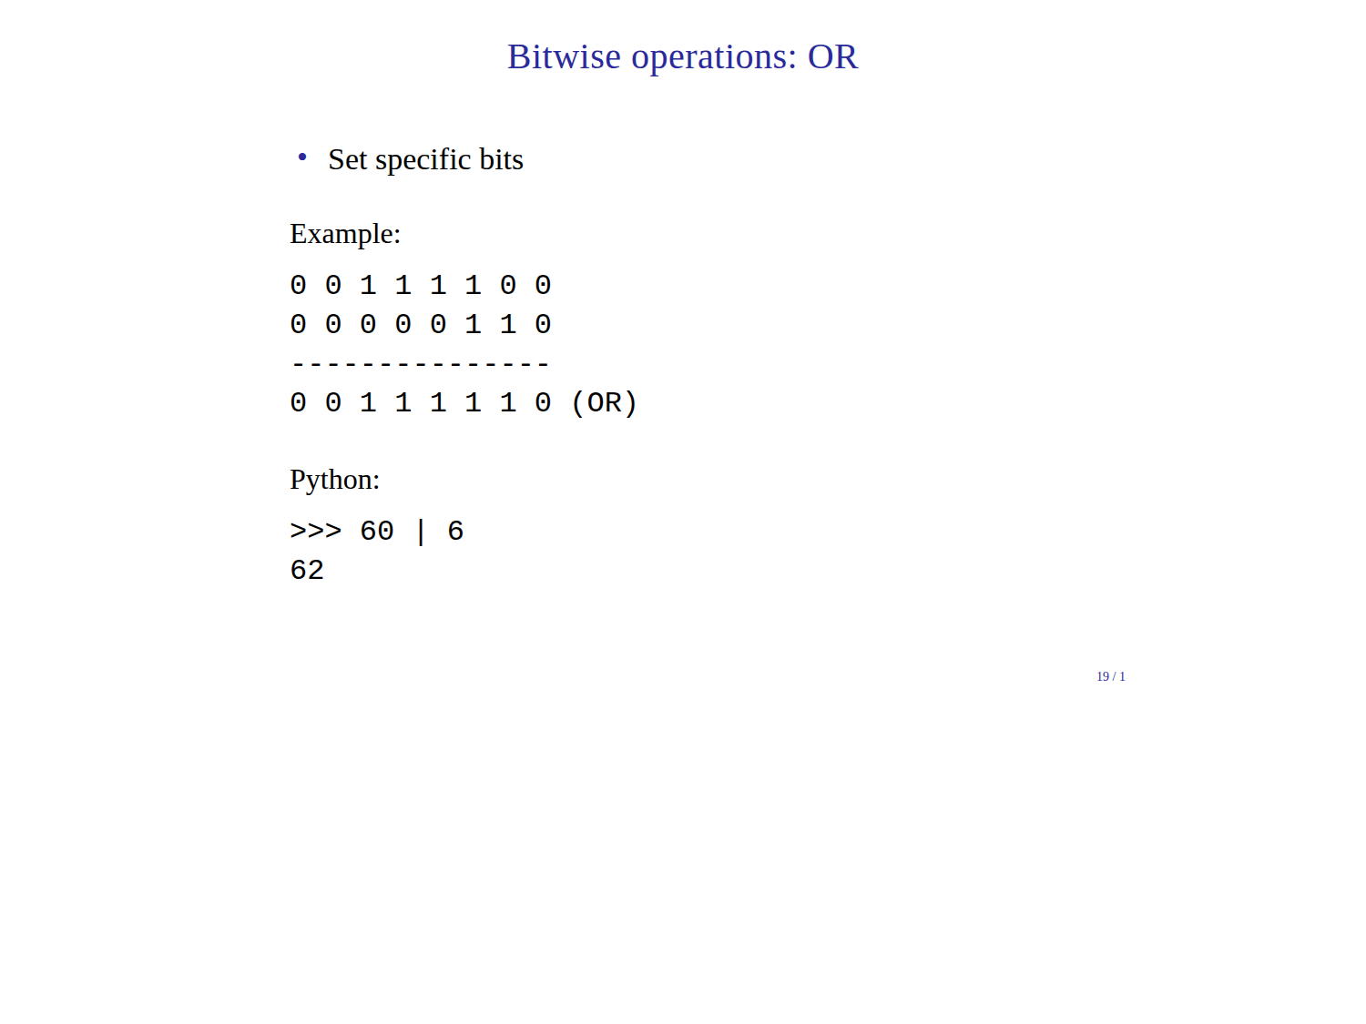Bitwise operations: OR
Set specific bits
Example:
0 0 1 1 1 1 0 0
0 0 0 0 0 1 1 0
---------------
0 0 1 1 1 1 1 0 (OR)
Python:
>>> 60 | 6
62
19 / 1